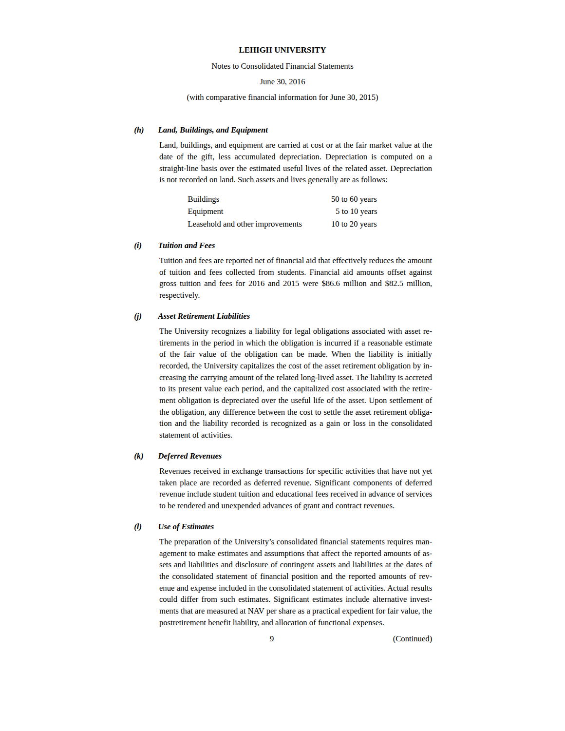LEHIGH UNIVERSITY
Notes to Consolidated Financial Statements
June 30, 2016
(with comparative financial information for June 30, 2015)
(h) Land, Buildings, and Equipment
Land, buildings, and equipment are carried at cost or at the fair market value at the date of the gift, less accumulated depreciation. Depreciation is computed on a straight-line basis over the estimated useful lives of the related asset. Depreciation is not recorded on land. Such assets and lives generally are as follows:
| Buildings | 50 to 60 years |
| Equipment | 5 to 10 years |
| Leasehold and other improvements | 10 to 20 years |
(i) Tuition and Fees
Tuition and fees are reported net of financial aid that effectively reduces the amount of tuition and fees collected from students. Financial aid amounts offset against gross tuition and fees for 2016 and 2015 were $86.6 million and $82.5 million, respectively.
(j) Asset Retirement Liabilities
The University recognizes a liability for legal obligations associated with asset retirements in the period in which the obligation is incurred if a reasonable estimate of the fair value of the obligation can be made. When the liability is initially recorded, the University capitalizes the cost of the asset retirement obligation by increasing the carrying amount of the related long-lived asset. The liability is accreted to its present value each period, and the capitalized cost associated with the retirement obligation is depreciated over the useful life of the asset. Upon settlement of the obligation, any difference between the cost to settle the asset retirement obligation and the liability recorded is recognized as a gain or loss in the consolidated statement of activities.
(k) Deferred Revenues
Revenues received in exchange transactions for specific activities that have not yet taken place are recorded as deferred revenue. Significant components of deferred revenue include student tuition and educational fees received in advance of services to be rendered and unexpended advances of grant and contract revenues.
(l) Use of Estimates
The preparation of the University’s consolidated financial statements requires management to make estimates and assumptions that affect the reported amounts of assets and liabilities and disclosure of contingent assets and liabilities at the dates of the consolidated statement of financial position and the reported amounts of revenue and expense included in the consolidated statement of activities. Actual results could differ from such estimates. Significant estimates include alternative investments that are measured at NAV per share as a practical expedient for fair value, the postretirement benefit liability, and allocation of functional expenses.
9
(Continued)